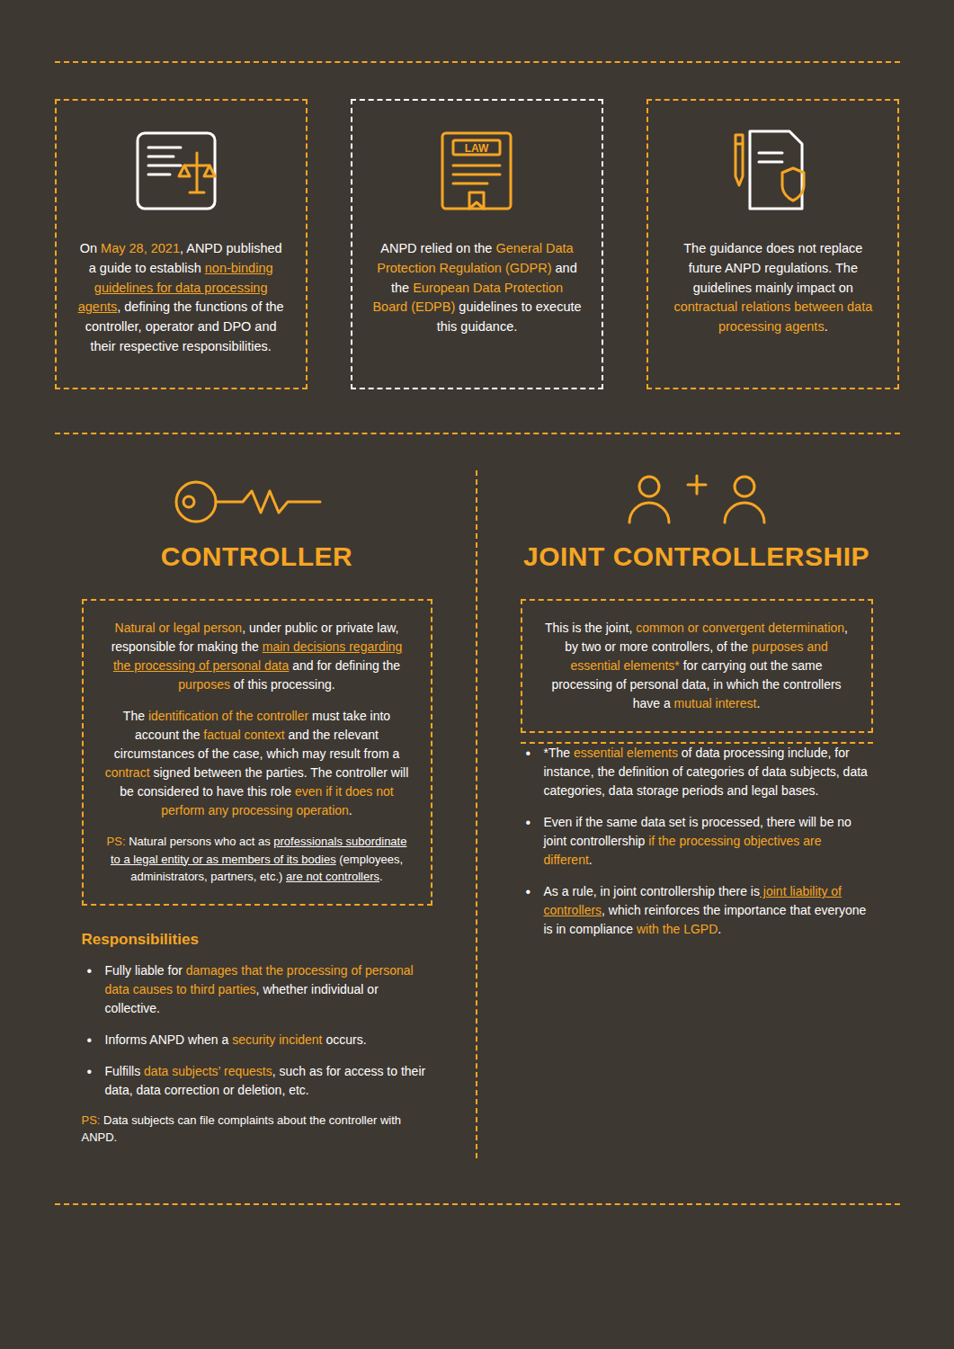On May 28, 2021, ANPD published a guide to establish non-binding guidelines for data processing agents, defining the functions of the controller, operator and DPO and their respective responsibilities.
LAW
ANPD relied on the General Data Protection Regulation (GDPR) and the European Data Protection Board (EDPB) guidelines to execute this guidance.
The guidance does not replace future ANPD regulations. The guidelines mainly impact on contractual relations between data processing agents.
CONTROLLER
Natural or legal person, under public or private law, responsible for making the main decisions regarding the processing of personal data and for defining the purposes of this processing.
The identification of the controller must take into account the factual context and the relevant circumstances of the case, which may result from a contract signed between the parties. The controller will be considered to have this role even if it does not perform any processing operation.
PS: Natural persons who act as professionals subordinate to a legal entity or as members of its bodies (employees, administrators, partners, etc.) are not controllers.
Responsibilities
Fully liable for damages that the processing of personal data causes to third parties, whether individual or collective.
Informs ANPD when a security incident occurs.
Fulfills data subjects’ requests, such as for access to their data, data correction or deletion, etc.
PS: Data subjects can file complaints about the controller with ANPD.
JOINT CONTROLLERSHIP
This is the joint, common or convergent determination, by two or more controllers, of the purposes and essential elements* for carrying out the same processing of personal data, in which the controllers have a mutual interest.
*The essential elements of data processing include, for instance, the definition of categories of data subjects, data categories, data storage periods and legal bases.
Even if the same data set is processed, there will be no joint controllership if the processing objectives are different.
As a rule, in joint controllership there is joint liability of controllers, which reinforces the importance that everyone is in compliance with the LGPD.